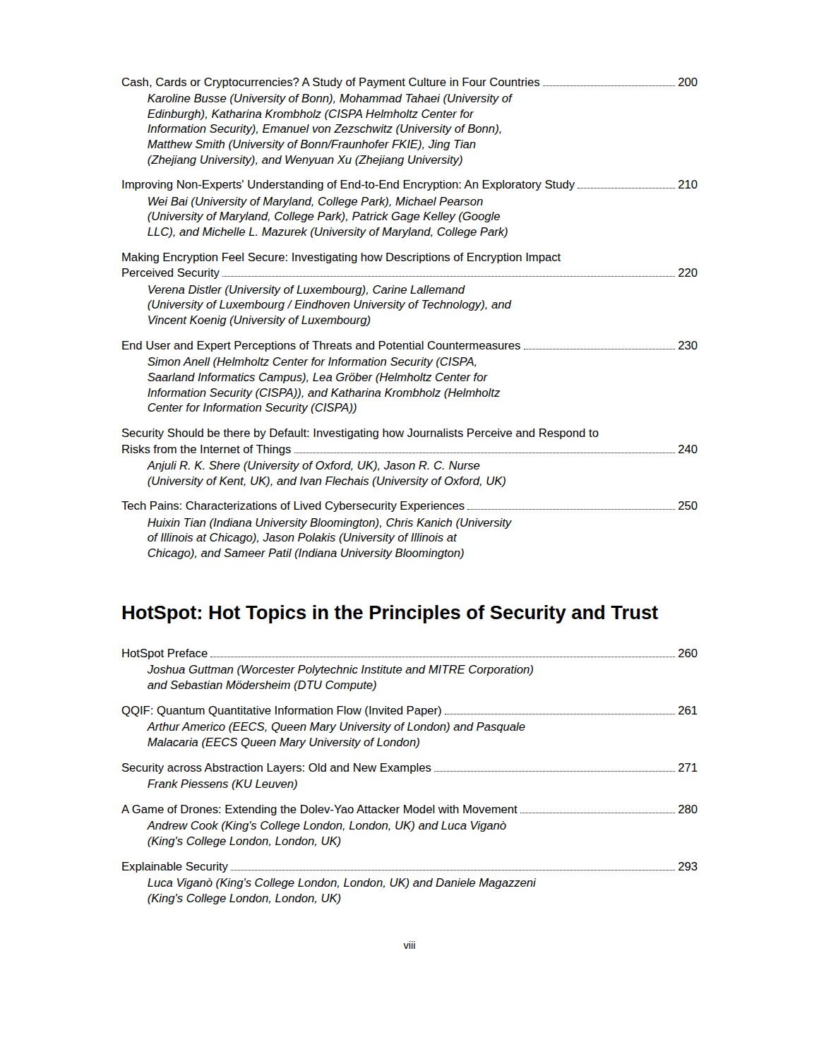Cash, Cards or Cryptocurrencies? A Study of Payment Culture in Four Countries 200
Karoline Busse (University of Bonn), Mohammad Tahaei (University of
Edinburgh), Katharina Krombholz (CISPA Helmholtz Center for
Information Security), Emanuel von Zezschwitz (University of Bonn),
Matthew Smith (University of Bonn/Fraunhofer FKIE), Jing Tian
(Zhejiang University), and Wenyuan Xu (Zhejiang University)
Improving Non-Experts' Understanding of End-to-End Encryption: An Exploratory Study 210
Wei Bai (University of Maryland, College Park), Michael Pearson
(University of Maryland, College Park), Patrick Gage Kelley (Google
LLC), and Michelle L. Mazurek (University of Maryland, College Park)
Making Encryption Feel Secure: Investigating how Descriptions of Encryption Impact
Perceived Security 220
Verena Distler (University of Luxembourg), Carine Lallemand
(University of Luxembourg / Eindhoven University of Technology), and
Vincent Koenig (University of Luxembourg)
End User and Expert Perceptions of Threats and Potential Countermeasures 230
Simon Anell (Helmholtz Center for Information Security (CISPA,
Saarland Informatics Campus), Lea Gröber (Helmholtz Center for
Information Security (CISPA)), and Katharina Krombholz (Helmholtz
Center for Information Security (CISPA))
Security Should be there by Default: Investigating how Journalists Perceive and Respond to
Risks from the Internet of Things 240
Anjuli R. K. Shere (University of Oxford, UK), Jason R. C. Nurse
(University of Kent, UK), and Ivan Flechais (University of Oxford, UK)
Tech Pains: Characterizations of Lived Cybersecurity Experiences 250
Huixin Tian (Indiana University Bloomington), Chris Kanich (University
of Illinois at Chicago), Jason Polakis (University of Illinois at
Chicago), and Sameer Patil (Indiana University Bloomington)
HotSpot: Hot Topics in the Principles of Security and Trust
HotSpot Preface 260
Joshua Guttman (Worcester Polytechnic Institute and MITRE Corporation)
and Sebastian Mödersheim (DTU Compute)
QQIF: Quantum Quantitative Information Flow (Invited Paper) 261
Arthur Americo (EECS, Queen Mary University of London) and Pasquale
Malacaria (EECS Queen Mary University of London)
Security across Abstraction Layers: Old and New Examples 271
Frank Piessens (KU Leuven)
A Game of Drones: Extending the Dolev-Yao Attacker Model with Movement 280
Andrew Cook (King's College London, London, UK) and Luca Viganò
(King's College London, London, UK)
Explainable Security 293
Luca Viganò (King's College London, London, UK) and Daniele Magazzeni
(King's College London, London, UK)
viii